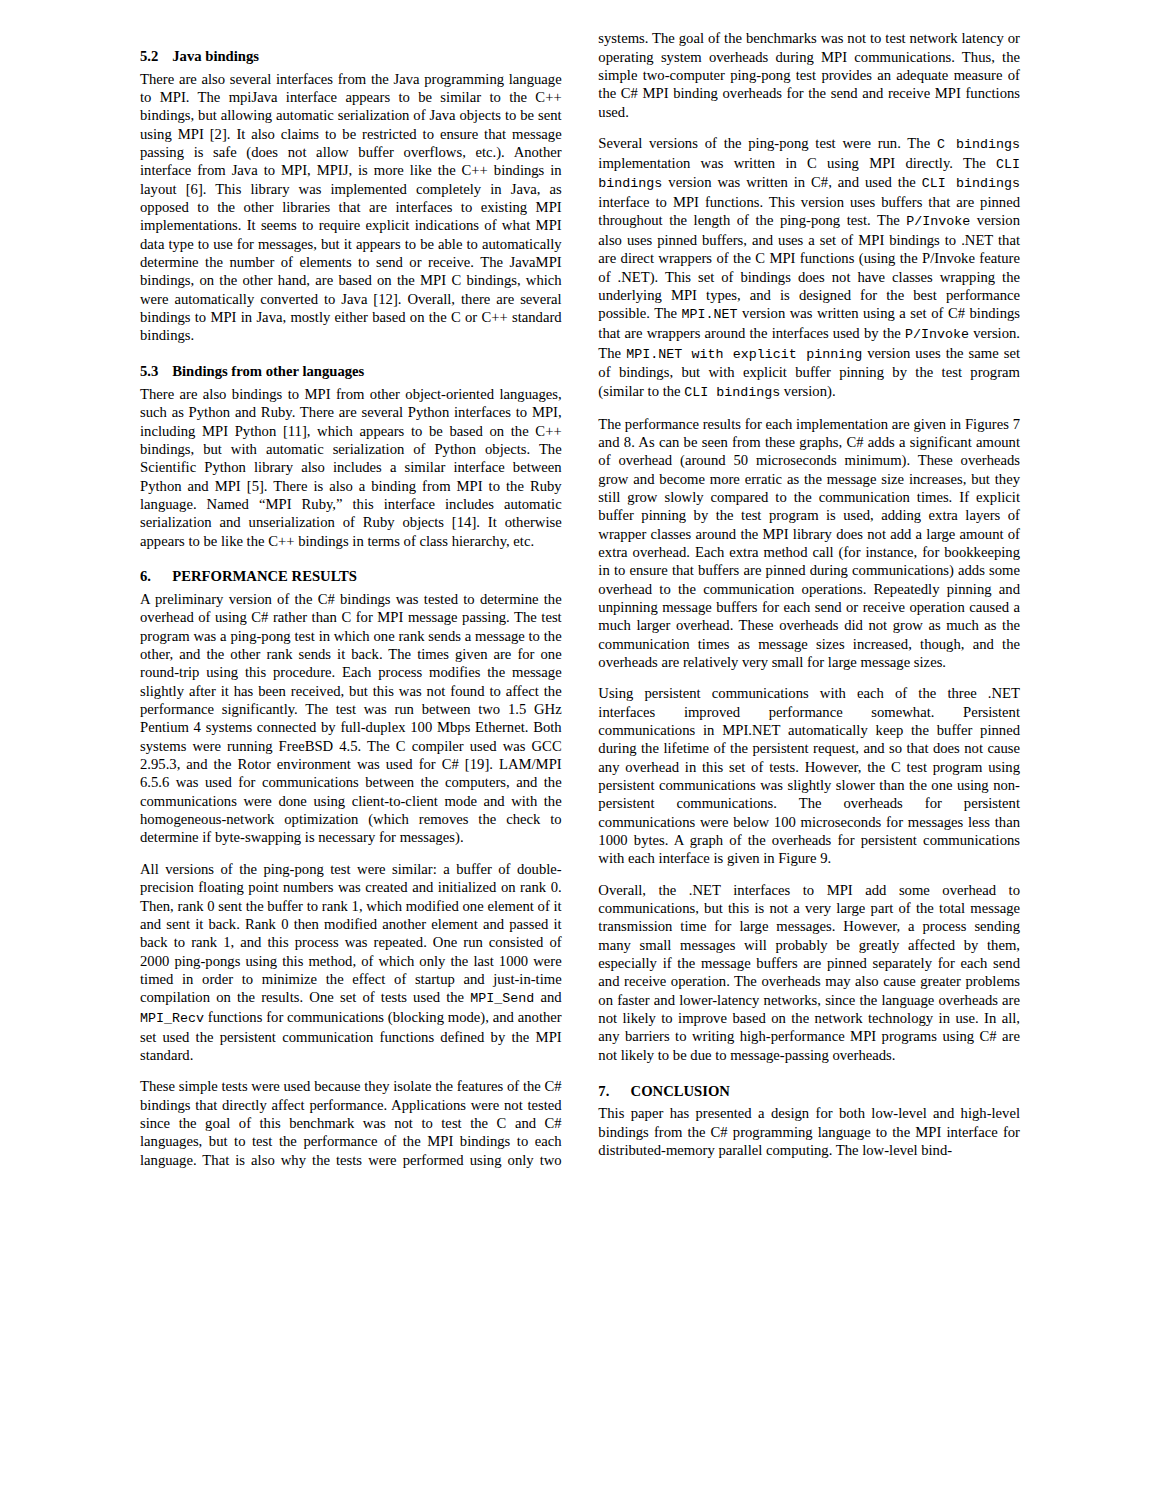5.2 Java bindings
There are also several interfaces from the Java programming language to MPI. The mpiJava interface appears to be similar to the C++ bindings, but allowing automatic serialization of Java objects to be sent using MPI [2]. It also claims to be restricted to ensure that message passing is safe (does not allow buffer overflows, etc.). Another interface from Java to MPI, MPIJ, is more like the C++ bindings in layout [6]. This library was implemented completely in Java, as opposed to the other libraries that are interfaces to existing MPI implementations. It seems to require explicit indications of what MPI data type to use for messages, but it appears to be able to automatically determine the number of elements to send or receive. The JavaMPI bindings, on the other hand, are based on the MPI C bindings, which were automatically converted to Java [12]. Overall, there are several bindings to MPI in Java, mostly either based on the C or C++ standard bindings.
5.3 Bindings from other languages
There are also bindings to MPI from other object-oriented languages, such as Python and Ruby. There are several Python interfaces to MPI, including MPI Python [11], which appears to be based on the C++ bindings, but with automatic serialization of Python objects. The Scientific Python library also includes a similar interface between Python and MPI [5]. There is also a binding from MPI to the Ruby language. Named “MPI Ruby,” this interface includes automatic serialization and unserialization of Ruby objects [14]. It otherwise appears to be like the C++ bindings in terms of class hierarchy, etc.
6. PERFORMANCE RESULTS
A preliminary version of the C# bindings was tested to determine the overhead of using C# rather than C for MPI message passing. The test program was a ping-pong test in which one rank sends a message to the other, and the other rank sends it back. The times given are for one round-trip using this procedure. Each process modifies the message slightly after it has been received, but this was not found to affect the performance significantly. The test was run between two 1.5 GHz Pentium 4 systems connected by full-duplex 100 Mbps Ethernet. Both systems were running FreeBSD 4.5. The C compiler used was GCC 2.95.3, and the Rotor environment was used for C# [19]. LAM/MPI 6.5.6 was used for communications between the computers, and the communications were done using client-to-client mode and with the homogeneous-network optimization (which removes the check to determine if byte-swapping is necessary for messages).
All versions of the ping-pong test were similar: a buffer of double-precision floating point numbers was created and initialized on rank 0. Then, rank 0 sent the buffer to rank 1, which modified one element of it and sent it back. Rank 0 then modified another element and passed it back to rank 1, and this process was repeated. One run consisted of 2000 ping-pongs using this method, of which only the last 1000 were timed in order to minimize the effect of startup and just-in-time compilation on the results. One set of tests used the MPI_Send and MPI_Recv functions for communications (blocking mode), and another set used the persistent communication functions defined by the MPI standard.
These simple tests were used because they isolate the features of the C# bindings that directly affect performance. Applications were not tested since the goal of this benchmark was not to test the C and C# languages, but to test the performance of the MPI bindings to each language. That is also why the tests were performed using only two systems. The goal of the benchmarks was not to test network latency or operating system overheads during MPI communications. Thus, the simple two-computer ping-pong test provides an adequate measure of the C# MPI binding overheads for the send and receive MPI functions used.
Several versions of the ping-pong test were run. The C bindings implementation was written in C using MPI directly. The CLI bindings version was written in C#, and used the CLI bindings interface to MPI functions. This version uses buffers that are pinned throughout the length of the ping-pong test. The P/Invoke version also uses pinned buffers, and uses a set of MPI bindings to .NET that are direct wrappers of the C MPI functions (using the P/Invoke feature of .NET). This set of bindings does not have classes wrapping the underlying MPI types, and is designed for the best performance possible. The MPI.NET version was written using a set of C# bindings that are wrappers around the interfaces used by the P/Invoke version. The MPI.NET with explicit pinning version uses the same set of bindings, but with explicit buffer pinning by the test program (similar to the CLI bindings version).
The performance results for each implementation are given in Figures 7 and 8. As can be seen from these graphs, C# adds a significant amount of overhead (around 50 microseconds minimum). These overheads grow and become more erratic as the message size increases, but they still grow slowly compared to the communication times. If explicit buffer pinning by the test program is used, adding extra layers of wrapper classes around the MPI library does not add a large amount of extra overhead. Each extra method call (for instance, for bookkeeping in to ensure that buffers are pinned during communications) adds some overhead to the communication operations. Repeatedly pinning and unpinning message buffers for each send or receive operation caused a much larger overhead. These overheads did not grow as much as the communication times as message sizes increased, though, and the overheads are relatively very small for large message sizes.
Using persistent communications with each of the three .NET interfaces improved performance somewhat. Persistent communications in MPI.NET automatically keep the buffer pinned during the lifetime of the persistent request, and so that does not cause any overhead in this set of tests. However, the C test program using persistent communications was slightly slower than the one using non-persistent communications. The overheads for persistent communications were below 100 microseconds for messages less than 1000 bytes. A graph of the overheads for persistent communications with each interface is given in Figure 9.
Overall, the .NET interfaces to MPI add some overhead to communications, but this is not a very large part of the total message transmission time for large messages. However, a process sending many small messages will probably be greatly affected by them, especially if the message buffers are pinned separately for each send and receive operation. The overheads may also cause greater problems on faster and lower-latency networks, since the language overheads are not likely to improve based on the network technology in use. In all, any barriers to writing high-performance MPI programs using C# are not likely to be due to message-passing overheads.
7. CONCLUSION
This paper has presented a design for both low-level and high-level bindings from the C# programming language to the MPI interface for distributed-memory parallel computing. The low-level bind-